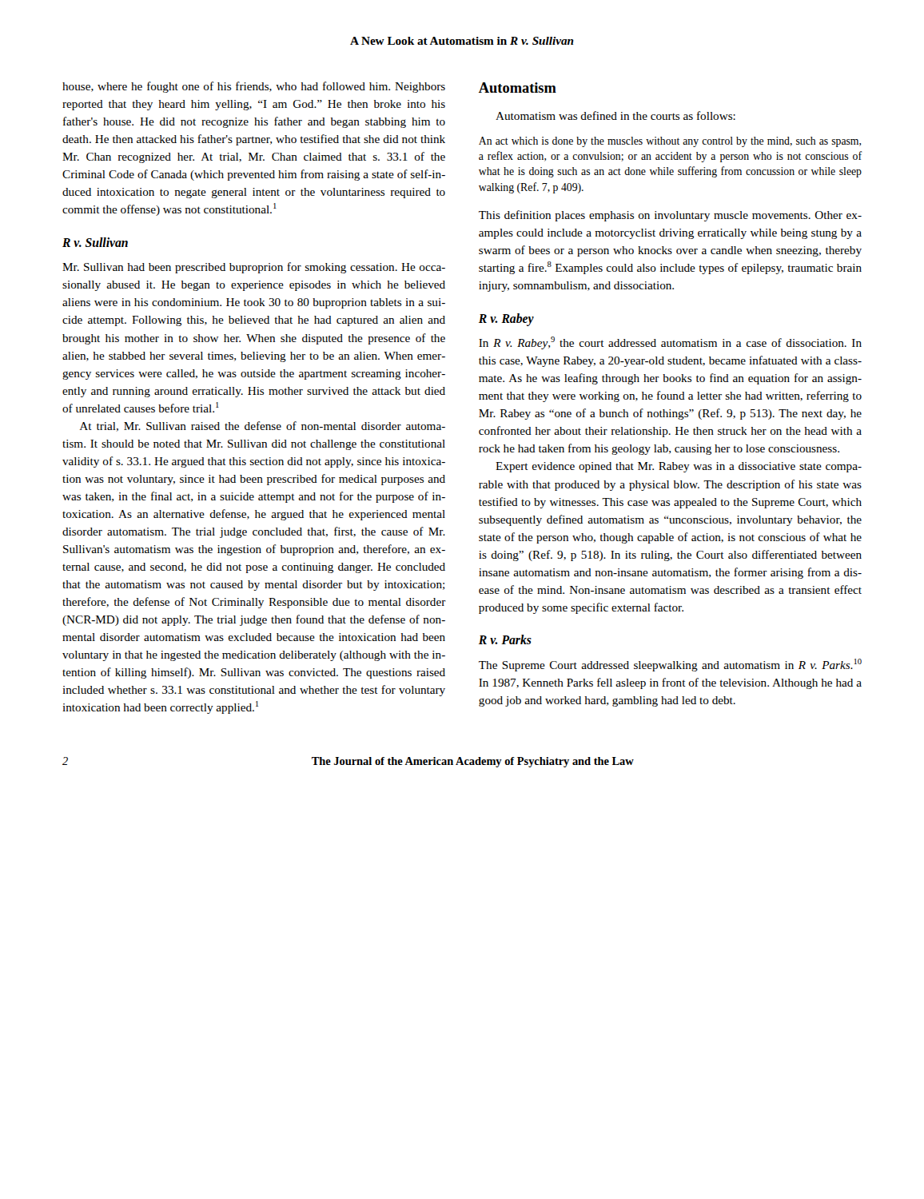A New Look at Automatism in R v. Sullivan
house, where he fought one of his friends, who had followed him. Neighbors reported that they heard him yelling, “I am God.” He then broke into his father's house. He did not recognize his father and began stabbing him to death. He then attacked his father's partner, who testified that she did not think Mr. Chan recognized her. At trial, Mr. Chan claimed that s. 33.1 of the Criminal Code of Canada (which prevented him from raising a state of self-induced intoxication to negate general intent or the voluntariness required to commit the offense) was not constitutional.1
R v. Sullivan
Mr. Sullivan had been prescribed buproprion for smoking cessation. He occasionally abused it. He began to experience episodes in which he believed aliens were in his condominium. He took 30 to 80 buproprion tablets in a suicide attempt. Following this, he believed that he had captured an alien and brought his mother in to show her. When she disputed the presence of the alien, he stabbed her several times, believing her to be an alien. When emergency services were called, he was outside the apartment screaming incoherently and running around erratically. His mother survived the attack but died of unrelated causes before trial.1
At trial, Mr. Sullivan raised the defense of non-mental disorder automatism. It should be noted that Mr. Sullivan did not challenge the constitutional validity of s. 33.1. He argued that this section did not apply, since his intoxication was not voluntary, since it had been prescribed for medical purposes and was taken, in the final act, in a suicide attempt and not for the purpose of intoxication. As an alternative defense, he argued that he experienced mental disorder automatism. The trial judge concluded that, first, the cause of Mr. Sullivan's automatism was the ingestion of buproprion and, therefore, an external cause, and second, he did not pose a continuing danger. He concluded that the automatism was not caused by mental disorder but by intoxication; therefore, the defense of Not Criminally Responsible due to mental disorder (NCR-MD) did not apply. The trial judge then found that the defense of non-mental disorder automatism was excluded because the intoxication had been voluntary in that he ingested the medication deliberately (although with the intention of killing himself). Mr. Sullivan was convicted. The questions raised included whether s. 33.1 was constitutional and whether the test for voluntary intoxication had been correctly applied.1
Automatism
Automatism was defined in the courts as follows:
An act which is done by the muscles without any control by the mind, such as spasm, a reflex action, or a convulsion; or an accident by a person who is not conscious of what he is doing such as an act done while suffering from concussion or while sleep walking (Ref. 7, p 409).
This definition places emphasis on involuntary muscle movements. Other examples could include a motorcyclist driving erratically while being stung by a swarm of bees or a person who knocks over a candle when sneezing, thereby starting a fire.8 Examples could also include types of epilepsy, traumatic brain injury, somnambulism, and dissociation.
R v. Rabey
In R v. Rabey,9 the court addressed automatism in a case of dissociation. In this case, Wayne Rabey, a 20-year-old student, became infatuated with a classmate. As he was leafing through her books to find an equation for an assignment that they were working on, he found a letter she had written, referring to Mr. Rabey as “one of a bunch of nothings” (Ref. 9, p 513). The next day, he confronted her about their relationship. He then struck her on the head with a rock he had taken from his geology lab, causing her to lose consciousness.
Expert evidence opined that Mr. Rabey was in a dissociative state comparable with that produced by a physical blow. The description of his state was testified to by witnesses. This case was appealed to the Supreme Court, which subsequently defined automatism as “unconscious, involuntary behavior, the state of the person who, though capable of action, is not conscious of what he is doing” (Ref. 9, p 518). In its ruling, the Court also differentiated between insane automatism and non-insane automatism, the former arising from a disease of the mind. Non-insane automatism was described as a transient effect produced by some specific external factor.
R v. Parks
The Supreme Court addressed sleepwalking and automatism in R v. Parks.10 In 1987, Kenneth Parks fell asleep in front of the television. Although he had a good job and worked hard, gambling had led to debt.
2 The Journal of the American Academy of Psychiatry and the Law